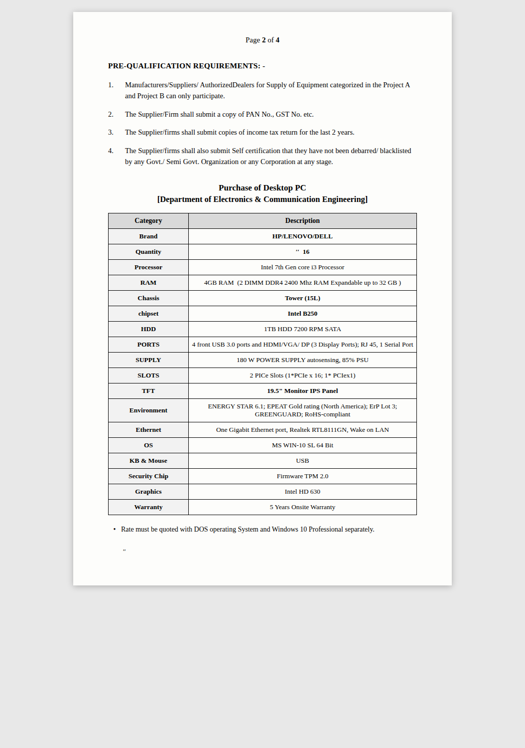Page 2 of 4
PRE-QUALIFICATION REQUIREMENTS: -
1. Manufacturers/Suppliers/ AuthorizedDealers for Supply of Equipment categorized in the Project A and Project B can only participate.
2. The Supplier/Firm shall submit a copy of PAN No., GST No. etc.
3. The Supplier/firms shall submit copies of income tax return for the last 2 years.
4. The Supplier/firms shall also submit Self certification that they have not been debarred/ blacklisted by any Govt./ Semi Govt. Organization or any Corporation at any stage.
Purchase of Desktop PC [Department of Electronics & Communication Engineering]
| Category | Description |
| --- | --- |
| Brand | HP/LENOVO/DELL |
| Quantity | ′′ 16 |
| Processor | Intel 7th Gen core i3 Processor |
| RAM | 4GB RAM (2 DIMM DDR4 2400 Mhz RAM Expandable up to 32 GB ) |
| Chassis | Tower (15L) |
| chipset | Intel B250 |
| HDD | 1TB HDD 7200 RPM SATA |
| PORTS | 4 front USB 3.0 ports and HDMI/VGA/ DP (3 Display Ports); RJ 45, 1 Serial Port |
| SUPPLY | 180 W POWER SUPPLY autosensing, 85% PSU |
| SLOTS | 2 PICe Slots (1*PCIe x 16; 1* PCIex1) |
| TFT | 19.5" Monitor IPS Panel |
| Environment | ENERGY STAR 6.1; EPEAT Gold rating (North America); ErP Lot 3; GREENGUARD; RoHS-compliant |
| Ethernet | One Gigabit Ethernet port, Realtek RTL8111GN, Wake on LAN |
| OS | MS WIN-10 SL 64 Bit |
| KB & Mouse | USB |
| Security Chip | Firmware TPM 2.0 |
| Graphics | Intel HD 630 |
| Warranty | 5 Years Onsite Warranty |
• Rate must be quoted with DOS operating System and Windows 10 Professional separately.
′′